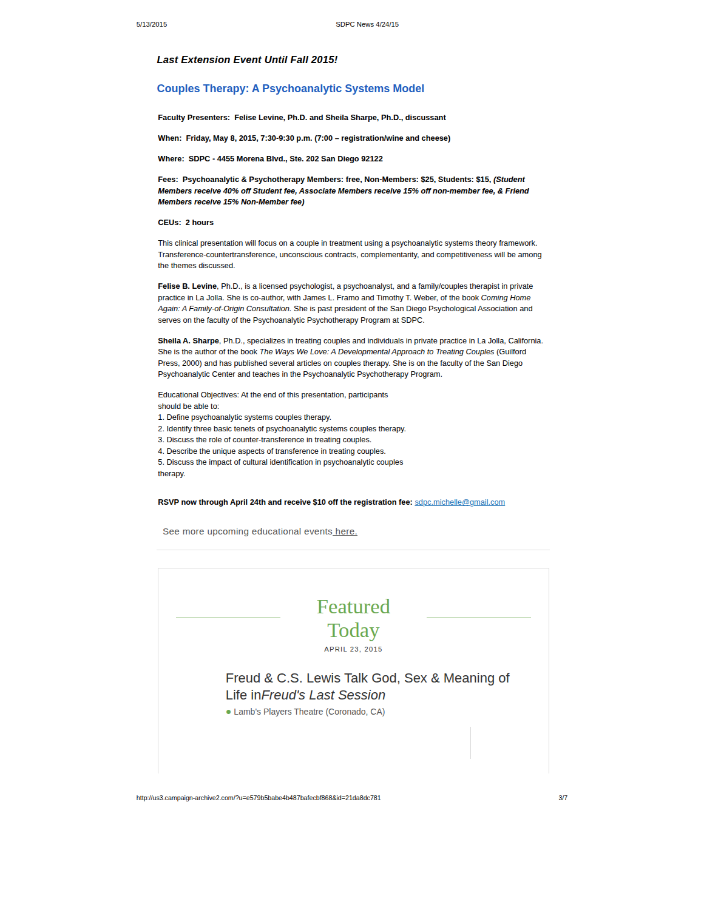5/13/2015
SDPC News 4/24/15
Last Extension Event Until Fall 2015!
Couples Therapy: A Psychoanalytic Systems Model
Faculty Presenters: Felise Levine, Ph.D. and Sheila Sharpe, Ph.D., discussant
When: Friday, May 8, 2015, 7:30-9:30 p.m. (7:00 – registration/wine and cheese)
Where: SDPC - 4455 Morena Blvd., Ste. 202 San Diego 92122
Fees: Psychoanalytic & Psychotherapy Members: free, Non-Members: $25, Students: $15, (Student Members receive 40% off Student fee, Associate Members receive 15% off non-member fee, & Friend Members receive 15% Non-Member fee)
CEUs: 2 hours
This clinical presentation will focus on a couple in treatment using a psychoanalytic systems theory framework. Transference-countertransference, unconscious contracts, complementarity, and competitiveness will be among the themes discussed.
Felise B. Levine, Ph.D., is a licensed psychologist, a psychoanalyst, and a family/couples therapist in private practice in La Jolla. She is co-author, with James L. Framo and Timothy T. Weber, of the book Coming Home Again: A Family-of-Origin Consultation. She is past president of the San Diego Psychological Association and serves on the faculty of the Psychoanalytic Psychotherapy Program at SDPC.
Sheila A. Sharpe, Ph.D., specializes in treating couples and individuals in private practice in La Jolla, California. She is the author of the book The Ways We Love: A Developmental Approach to Treating Couples (Guilford Press, 2000) and has published several articles on couples therapy. She is on the faculty of the San Diego Psychoanalytic Center and teaches in the Psychoanalytic Psychotherapy Program.
Educational Objectives: At the end of this presentation, participants
should be able to:
1. Define psychoanalytic systems couples therapy.
2. Identify three basic tenets of psychoanalytic systems couples therapy.
3. Discuss the role of counter-transference in treating couples.
4. Describe the unique aspects of transference in treating couples.
5. Discuss the impact of cultural identification in psychoanalytic couples
therapy.
RSVP now through April 24th and receive $10 off the registration fee: sdpc.michelle@gmail.com
See more upcoming educational events here.
Featured Today
APRIL 23, 2015
Freud & C.S. Lewis Talk God, Sex & Meaning of Life inFreud's Last Session
● Lamb's Players Theatre (Coronado, CA)
http://us3.campaign-archive2.com/?u=e579b5babe4b487bafecbf868&id=21da8dc781
3/7